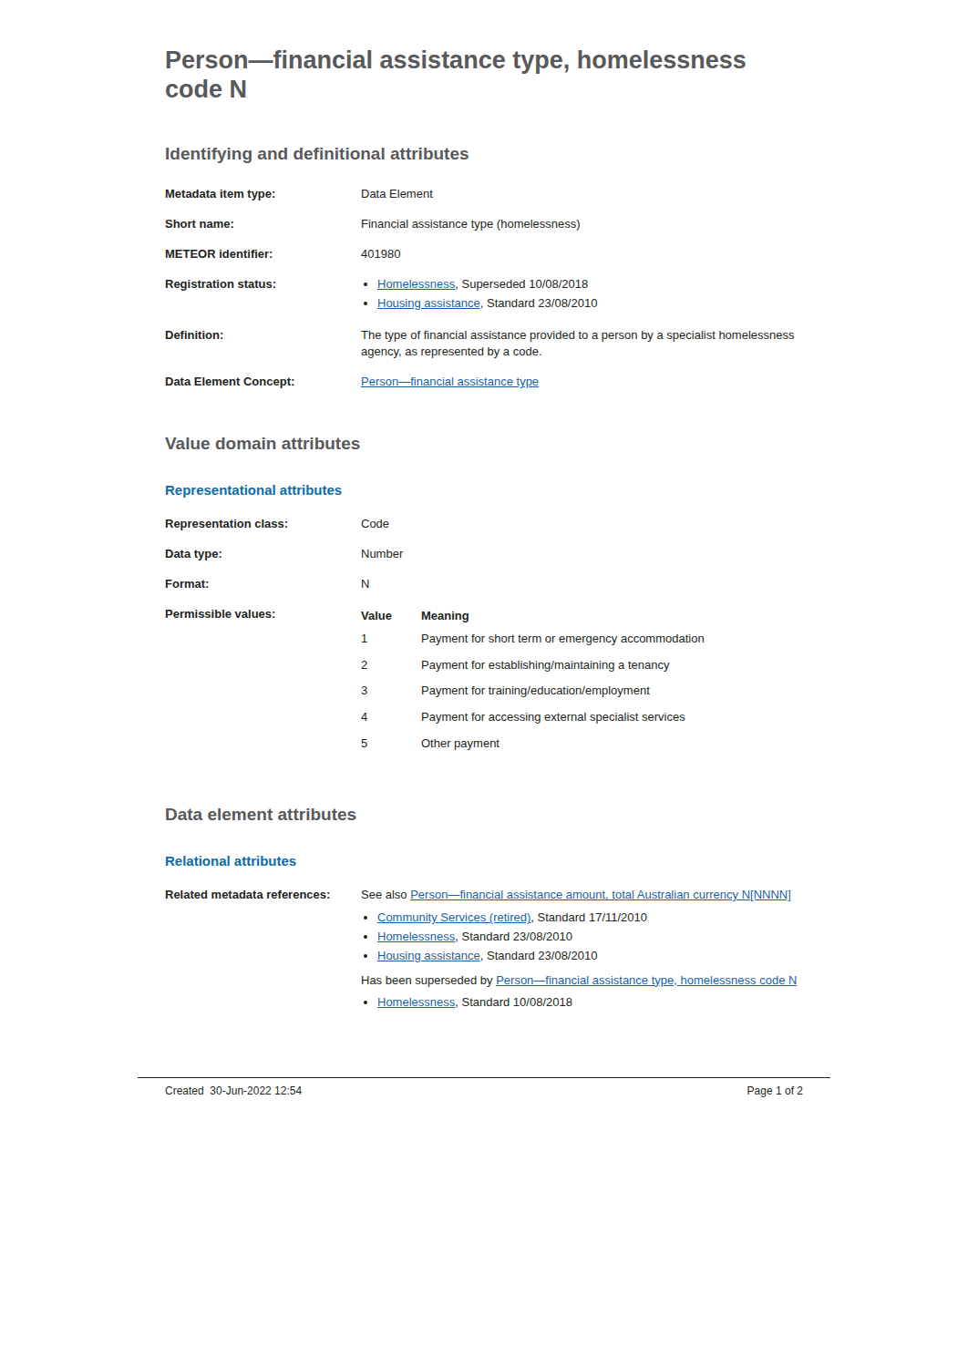Person—financial assistance type, homelessness
code N
Identifying and definitional attributes
| Metadata item type: | Data Element |
| Short name: | Financial assistance type (homelessness) |
| METEOR identifier: | 401980 |
| Registration status: | Homelessness , Superseded 10/08/2018 Housing assistance , Standard 23/08/2010 |
| Definition: | The type of financial assistance provided to a person by a specialist homelessness agency, as represented by a code. |
| Data Element Concept: | Person—financial assistance type |
Value domain attributes
Representational attributes
| Representation class: | Code |
| Data type: | Number |
| Format: | N |
| Permissible values: | / Value / Meaning / / --- / --- / / 1 / Payment for short term or emergency accommodation / / 2 / Payment for establishing/maintaining a tenancy / / 3 / Payment for training/education/employment / / 4 / Payment for accessing external specialist services / / 5 / Other payment / |
Data element attributes
Relational attributes
| Related metadata references: | See also Person—financial assistance amount, total Australian currency N[NNNN] Community Services (retired) , Standard 17/11/2010 Homelessness , Standard 23/08/2010 Housing assistance , Standard 23/08/2010 Has been superseded by Person—financial assistance type, homelessness code N Homelessness , Standard 10/08/2018 |
Created 30-Jun-2022 12:54 Page 1 of 2